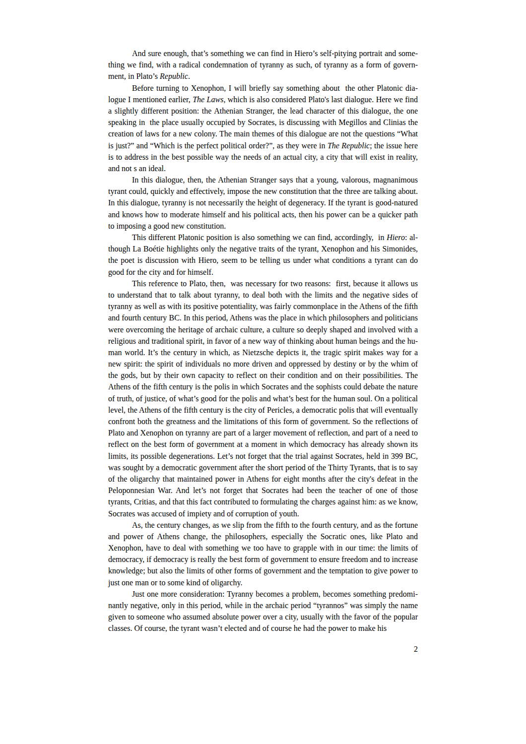And sure enough, that’s something we can find in Hiero’s self-pitying portrait and something we find, with a radical condemnation of tyranny as such, of tyranny as a form of government, in Plato’s Republic.
Before turning to Xenophon, I will briefly say something about the other Platonic dialogue I mentioned earlier, The Laws, which is also considered Plato's last dialogue. Here we find a slightly different position: the Athenian Stranger, the lead character of this dialogue, the one speaking in the place usually occupied by Socrates, is discussing with Megillos and Clinias the creation of laws for a new colony. The main themes of this dialogue are not the questions “What is just?” and “Which is the perfect political order?”, as they were in The Republic; the issue here is to address in the best possible way the needs of an actual city, a city that will exist in reality, and not s an ideal.
In this dialogue, then, the Athenian Stranger says that a young, valorous, magnanimous tyrant could, quickly and effectively, impose the new constitution that the three are talking about. In this dialogue, tyranny is not necessarily the height of degeneracy. If the tyrant is good-natured and knows how to moderate himself and his political acts, then his power can be a quicker path to imposing a good new constitution.
This different Platonic position is also something we can find, accordingly, in Hiero: although La Boétie highlights only the negative traits of the tyrant, Xenophon and his Simonides, the poet is discussion with Hiero, seem to be telling us under what conditions a tyrant can do good for the city and for himself.
This reference to Plato, then, was necessary for two reasons: first, because it allows us to understand that to talk about tyranny, to deal both with the limits and the negative sides of tyranny as well as with its positive potentiality, was fairly commonplace in the Athens of the fifth and fourth century BC. In this period, Athens was the place in which philosophers and politicians were overcoming the heritage of archaic culture, a culture so deeply shaped and involved with a religious and traditional spirit, in favor of a new way of thinking about human beings and the human world. It’s the century in which, as Nietzsche depicts it, the tragic spirit makes way for a new spirit: the spirit of individuals no more driven and oppressed by destiny or by the whim of the gods, but by their own capacity to reflect on their condition and on their possibilities. The Athens of the fifth century is the polis in which Socrates and the sophists could debate the nature of truth, of justice, of what’s good for the polis and what’s best for the human soul. On a political level, the Athens of the fifth century is the city of Pericles, a democratic polis that will eventually confront both the greatness and the limitations of this form of government. So the reflections of Plato and Xenophon on tyranny are part of a larger movement of reflection, and part of a need to reflect on the best form of government at a moment in which democracy has already shown its limits, its possible degenerations. Let’s not forget that the trial against Socrates, held in 399 BC, was sought by a democratic government after the short period of the Thirty Tyrants, that is to say of the oligarchy that maintained power in Athens for eight months after the city's defeat in the Peloponnesian War. And let’s not forget that Socrates had been the teacher of one of those tyrants, Critias, and that this fact contributed to formulating the charges against him: as we know, Socrates was accused of impiety and of corruption of youth.
As, the century changes, as we slip from the fifth to the fourth century, and as the fortune and power of Athens change, the philosophers, especially the Socratic ones, like Plato and Xenophon, have to deal with something we too have to grapple with in our time: the limits of democracy, if democracy is really the best form of government to ensure freedom and to increase knowledge; but also the limits of other forms of government and the temptation to give power to just one man or to some kind of oligarchy.
Just one more consideration: Tyranny becomes a problem, becomes something predominantly negative, only in this period, while in the archaic period “tyrannos” was simply the name given to someone who assumed absolute power over a city, usually with the favor of the popular classes. Of course, the tyrant wasn’t elected and of course he had the power to make his
2